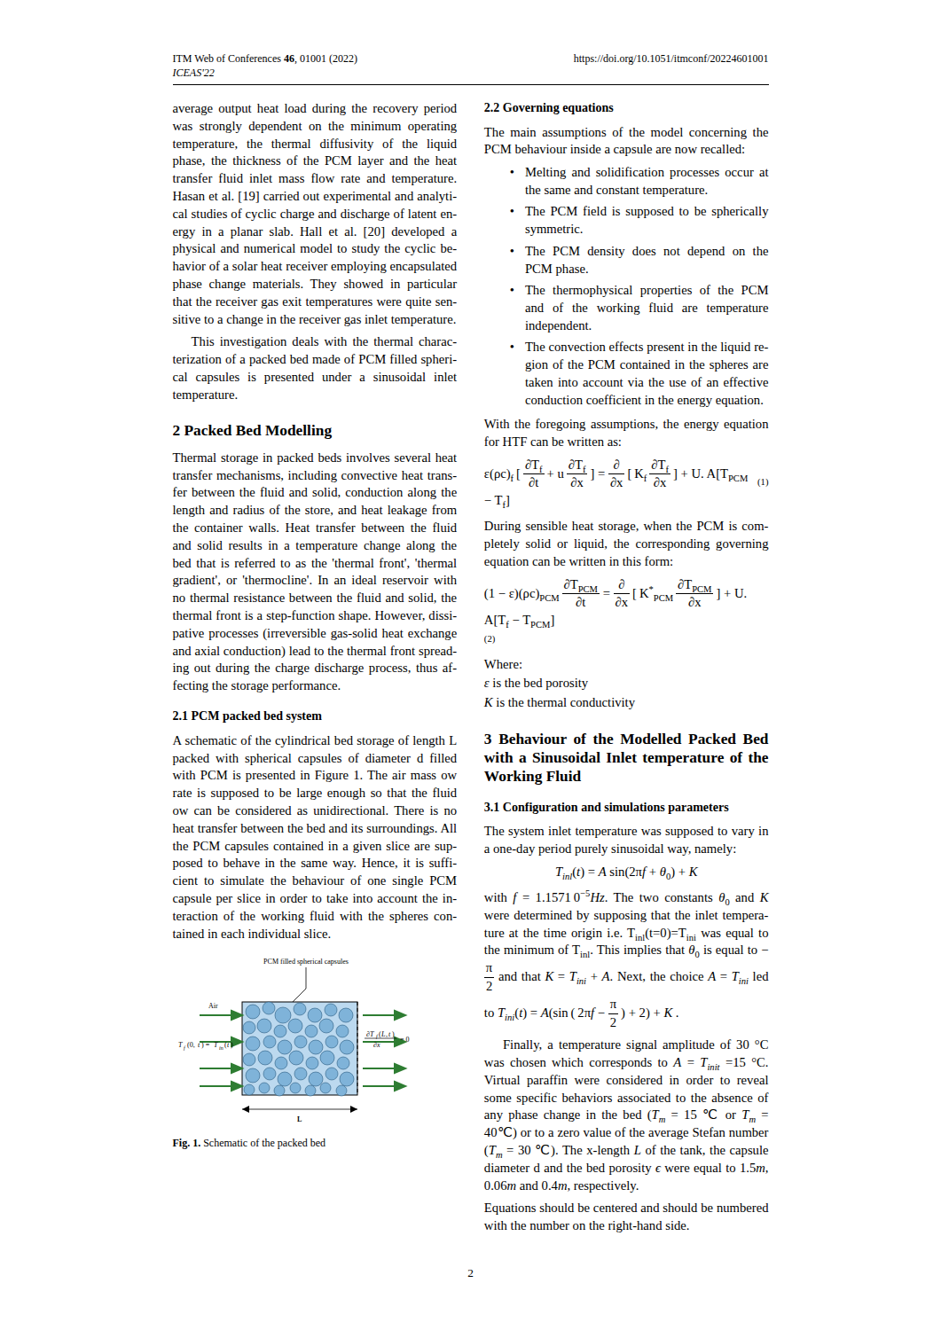ITM Web of Conferences 46, 01001 (2022) ICEAS'22
https://doi.org/10.1051/itmconf/20224601001
average output heat load during the recovery period was strongly dependent on the minimum operating temperature, the thermal diffusivity of the liquid phase, the thickness of the PCM layer and the heat transfer fluid inlet mass flow rate and temperature. Hasan et al. [19] carried out experimental and analytical studies of cyclic charge and discharge of latent energy in a planar slab. Hall et al. [20] developed a physical and numerical model to study the cyclic behavior of a solar heat receiver employing encapsulated phase change materials. They showed in particular that the receiver gas exit temperatures were quite sensitive to a change in the receiver gas inlet temperature.
This investigation deals with the thermal characterization of a packed bed made of PCM filled spherical capsules is presented under a sinusoidal inlet temperature.
2 Packed Bed Modelling
Thermal storage in packed beds involves several heat transfer mechanisms, including convective heat transfer between the fluid and solid, conduction along the length and radius of the store, and heat leakage from the container walls. Heat transfer between the fluid and solid results in a temperature change along the bed that is referred to as the 'thermal front', 'thermal gradient', or 'thermocline'. In an ideal reservoir with no thermal resistance between the fluid and solid, the thermal front is a step-function shape. However, dissipative processes (irreversible gas-solid heat exchange and axial conduction) lead to the thermal front spreading out during the charge discharge process, thus affecting the storage performance.
2.1 PCM packed bed system
A schematic of the cylindrical bed storage of length L packed with spherical capsules of diameter d filled with PCM is presented in Figure 1. The air mass ow rate is supposed to be large enough so that the fluid ow can be considered as unidirectional. There is no heat transfer between the bed and its surroundings. All the PCM capsules contained in a given slice are supposed to behave in the same way. Hence, it is sufficient to simulate the behaviour of one single PCM capsule per slice in order to take into account the interaction of the working fluid with the spheres contained in each individual slice.
PCM filled spherical capsules Air T f (0, t ) = T in ( t ) ∂T f ( L , t ) ∂x = 0 L
Fig. 1. Schematic of the packed bed
2.2 Governing equations
The main assumptions of the model concerning the PCM behaviour inside a capsule are now recalled:
Melting and solidification processes occur at the same and constant temperature.
The PCM field is supposed to be spherically symmetric.
The PCM density does not depend on the PCM phase.
The thermophysical properties of the PCM and of the working fluid are temperature independent.
The convection effects present in the liquid region of the PCM contained in the spheres are taken into account via the use of an effective conduction coefficient in the energy equation.
With the foregoing assumptions, the energy equation for HTF can be written as:
ε(ρc)f [ ∂Tf∂t + u ∂Tf∂x ] = ∂∂x [ Kf ∂Tf∂x ] + U. A[TPCM − Tf]
(1)
During sensible heat storage, when the PCM is completely solid or liquid, the corresponding governing equation can be written in this form:
(1 − ε)(ρc)PCM ∂TPCM∂t = ∂∂x [ K*PCM ∂TPCM∂x ] + U. A[Tf − TPCM]
(2)
Where:
ε is the bed porosity
K is the thermal conductivity
3 Behaviour of the Modelled Packed Bed with a Sinusoidal Inlet temperature of the Working Fluid
3.1 Configuration and simulations parameters
The system inlet temperature was supposed to vary in a one-day period purely sinusoidal way, namely:
Tinl(t) = A sin(2πf + θ0) + K
with f = 1.1571 0−5Hz. The two constants θ0 and K were determined by supposing that the inlet temperature at the time origin i.e. Tinl(t=0)=Tini was equal to the minimum of Tinl. This implies that θ0 is equal to −π 2 and that K = Tini + A. Next, the choice A = Tini led to Tini(t) = A(sin ( 2πf − π 2 ) + 2) + K .
Finally, a temperature signal amplitude of 30 °C was chosen which corresponds to A = Tinit =15 °C. Virtual paraffin were considered in order to reveal some specific behaviors associated to the absence of any phase change in the bed (Tm = 15 ℃ or Tm = 40℃) or to a zero value of the average Stefan number (Tm = 30 ℃). The x-length L of the tank, the capsule diameter d and the bed porosity ϵ were equal to 1.5m, 0.06m and 0.4m, respectively.
Equations should be centered and should be numbered with the number on the right-hand side.
2